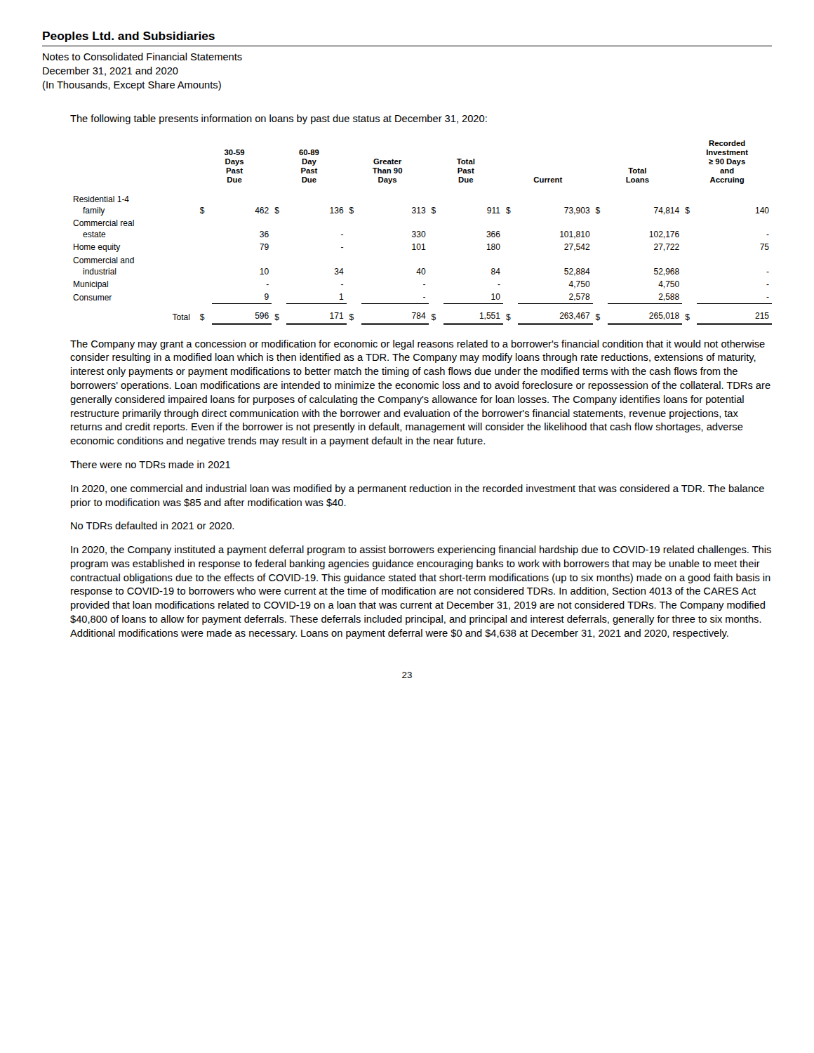Peoples Ltd. and Subsidiaries
Notes to Consolidated Financial Statements
December 31, 2021 and 2020
(In Thousands, Except Share Amounts)
The following table presents information on loans by past due status at December 31, 2020:
| | 30-59 Days Past Due | 60-89 Day Past Due | Greater Than 90 Days | Total Past Due | Current | Total Loans | Recorded Investment ≥ 90 Days and Accruing |
| --- | --- | --- | --- | --- | --- | --- | --- |
| Residential 1-4 family | $ | 462 | $ | 136 | $ | 313 | $ | 911 | $ | 73,903 | $ | 74,814 | $ | 140 |
| Commercial real estate | | 36 | | - | | 330 | | 366 | | 101,810 | | 102,176 | | - |
| Home equity | | 79 | | - | | 101 | | 180 | | 27,542 | | 27,722 | | 75 |
| Commercial and industrial | | 10 | | 34 | | 40 | | 84 | | 52,884 | | 52,968 | | - |
| Municipal | | - | | - | | - | | - | | 4,750 | | 4,750 | | - |
| Consumer | | 9 | | 1 | | - | | 10 | | 2,578 | | 2,588 | | - |
| Total | $ | 596 | $ | 171 | $ | 784 | $ | 1,551 | $ | 263,467 | $ | 265,018 | $ | 215 |
The Company may grant a concession or modification for economic or legal reasons related to a borrower's financial condition that it would not otherwise consider resulting in a modified loan which is then identified as a TDR. The Company may modify loans through rate reductions, extensions of maturity, interest only payments or payment modifications to better match the timing of cash flows due under the modified terms with the cash flows from the borrowers' operations. Loan modifications are intended to minimize the economic loss and to avoid foreclosure or repossession of the collateral. TDRs are generally considered impaired loans for purposes of calculating the Company's allowance for loan losses. The Company identifies loans for potential restructure primarily through direct communication with the borrower and evaluation of the borrower's financial statements, revenue projections, tax returns and credit reports. Even if the borrower is not presently in default, management will consider the likelihood that cash flow shortages, adverse economic conditions and negative trends may result in a payment default in the near future.
There were no TDRs made in 2021
In 2020, one commercial and industrial loan was modified by a permanent reduction in the recorded investment that was considered a TDR. The balance prior to modification was $85 and after modification was $40.
No TDRs defaulted in 2021 or 2020.
In 2020, the Company instituted a payment deferral program to assist borrowers experiencing financial hardship due to COVID-19 related challenges. This program was established in response to federal banking agencies guidance encouraging banks to work with borrowers that may be unable to meet their contractual obligations due to the effects of COVID-19. This guidance stated that short-term modifications (up to six months) made on a good faith basis in response to COVID-19 to borrowers who were current at the time of modification are not considered TDRs. In addition, Section 4013 of the CARES Act provided that loan modifications related to COVID-19 on a loan that was current at December 31, 2019 are not considered TDRs. The Company modified $40,800 of loans to allow for payment deferrals. These deferrals included principal, and principal and interest deferrals, generally for three to six months. Additional modifications were made as necessary. Loans on payment deferral were $0 and $4,638 at December 31, 2021 and 2020, respectively.
23